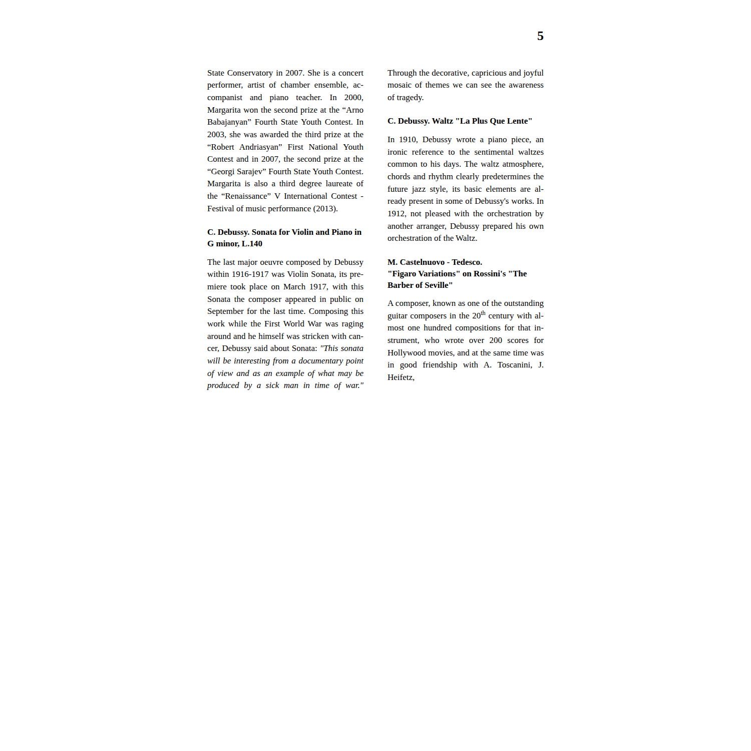5
State Conservatory in 2007. She is a concert performer, artist of chamber ensemble, accompanist and piano teacher. In 2000, Margarita won the second prize at the “Arno Babajanyan” Fourth State Youth Contest. In 2003, she was awarded the third prize at the “Robert Andriasyan” First National Youth Contest and in 2007, the second prize at the “Georgi Sarajev” Fourth State Youth Contest. Margarita is also a third degree laureate of the “Renaissance” V International Contest - Festival of music performance (2013).
C. Debussy. Sonata for Violin and Piano in G minor, L.140
The last major oeuvre composed by Debussy within 1916-1917 was Violin Sonata, its premiere took place on March 1917, with this Sonata the composer appeared in public on September for the last time. Composing this work while the First World War was raging around and he himself was stricken with cancer, Debussy said about Sonata: "This sonata will be interesting from a documentary point of view and as an example of what may be produced by a sick man in time of war." Through the decorative, capricious and joyful mosaic of themes we can see the awareness of tragedy.
C. Debussy. Waltz "La Plus Que Lente"
In 1910, Debussy wrote a piano piece, an ironic reference to the sentimental waltzes common to his days. The waltz atmosphere, chords and rhythm clearly predetermines the future jazz style, its basic elements are already present in some of Debussy's works. In 1912, not pleased with the orchestration by another arranger, Debussy prepared his own orchestration of the Waltz.
M. Castelnuovo - Tedesco.
"Figaro Variations" on Rossini's "The Barber of Seville"
A composer, known as one of the outstanding guitar composers in the 20th century with almost one hundred compositions for that instrument, who wrote over 200 scores for Hollywood movies, and at the same time was in good friendship with A. Toscanini, J. Heifetz,